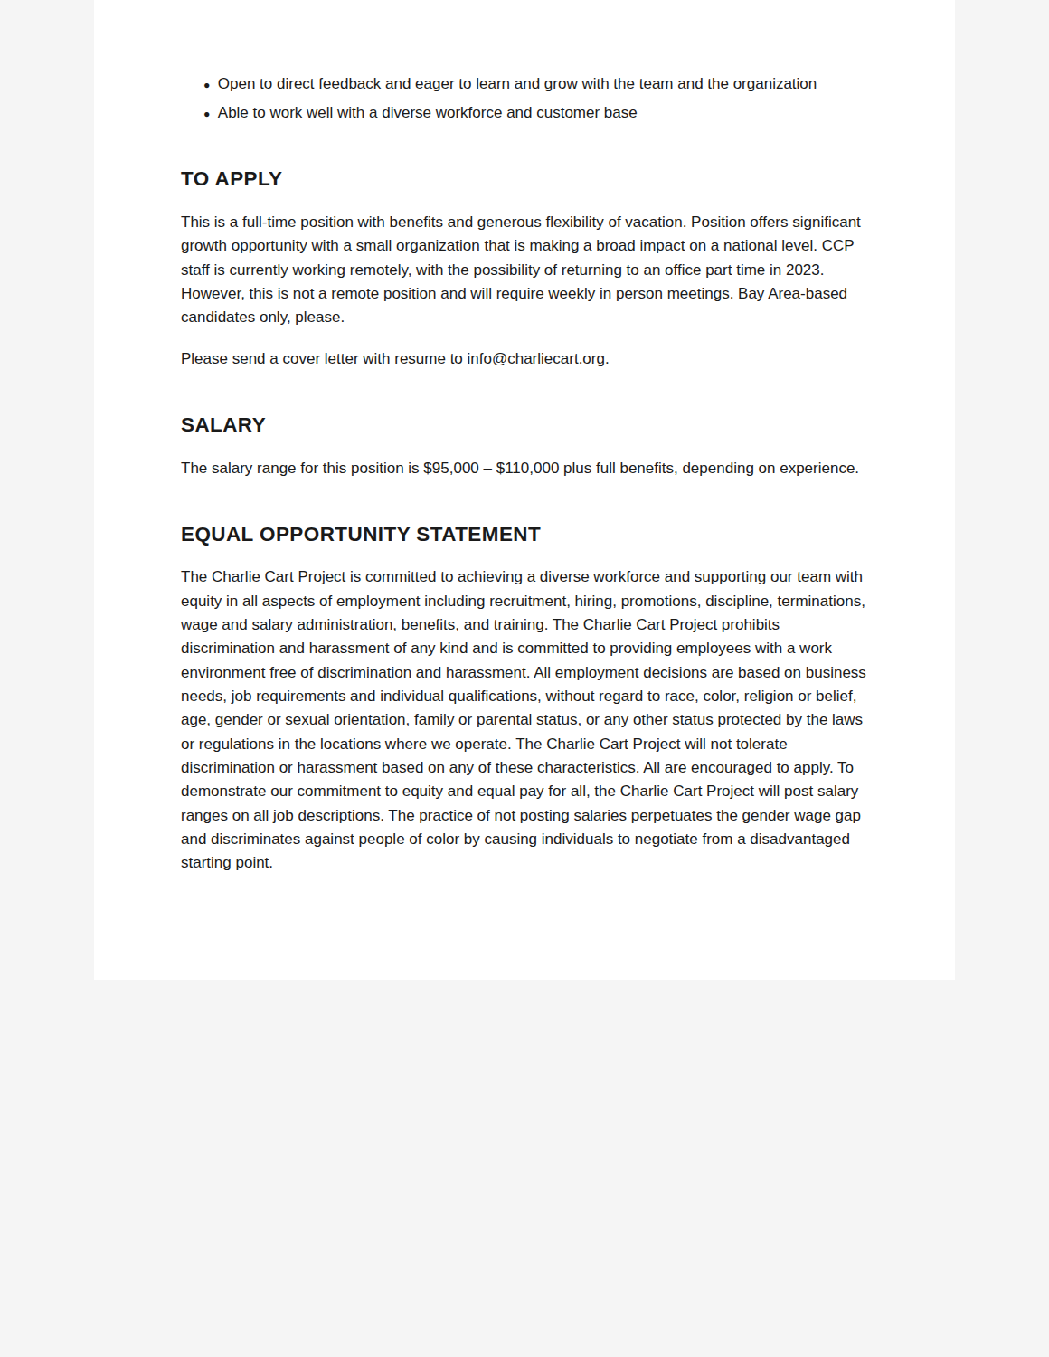Open to direct feedback and eager to learn and grow with the team and the organization
Able to work well with a diverse workforce and customer base
TO APPLY
This is a full-time position with benefits and generous flexibility of vacation. Position offers significant growth opportunity with a small organization that is making a broad impact on a national level. CCP staff is currently working remotely, with the possibility of returning to an office part time in 2023. However, this is not a remote position and will require weekly in person meetings. Bay Area-based candidates only, please.
Please send a cover letter with resume to info@charliecart.org.
SALARY
The salary range for this position is $95,000 – $110,000 plus full benefits, depending on experience.
EQUAL OPPORTUNITY STATEMENT
The Charlie Cart Project is committed to achieving a diverse workforce and supporting our team with equity in all aspects of employment including recruitment, hiring, promotions, discipline, terminations, wage and salary administration, benefits, and training. The Charlie Cart Project prohibits discrimination and harassment of any kind and is committed to providing employees with a work environment free of discrimination and harassment. All employment decisions are based on business needs, job requirements and individual qualifications, without regard to race, color, religion or belief, age, gender or sexual orientation, family or parental status, or any other status protected by the laws or regulations in the locations where we operate. The Charlie Cart Project will not tolerate discrimination or harassment based on any of these characteristics. All are encouraged to apply. To demonstrate our commitment to equity and equal pay for all, the Charlie Cart Project will post salary ranges on all job descriptions. The practice of not posting salaries perpetuates the gender wage gap and discriminates against people of color by causing individuals to negotiate from a disadvantaged starting point.